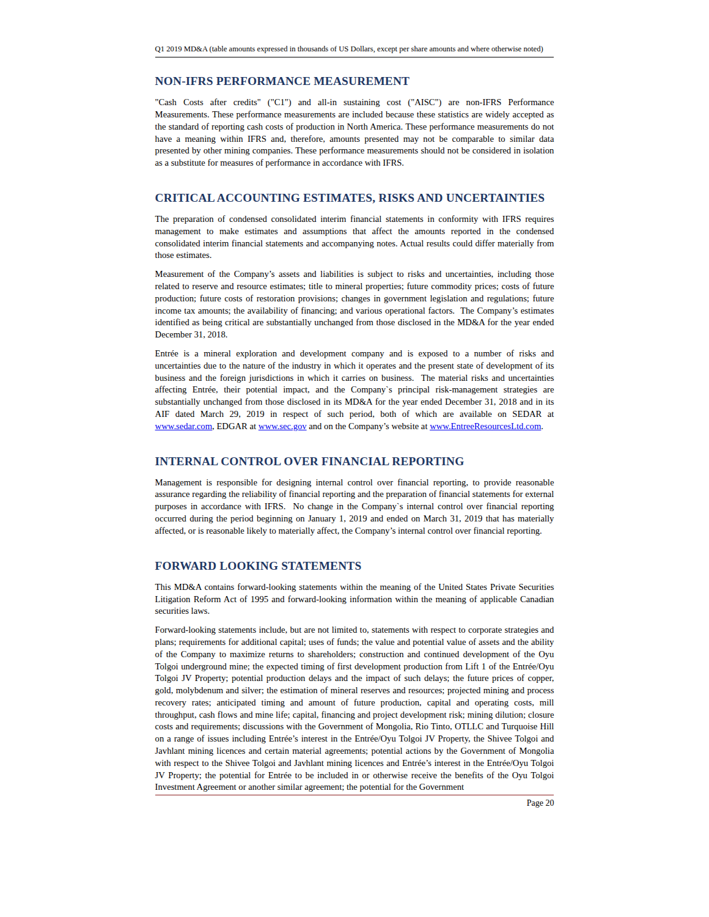Q1 2019 MD&A (table amounts expressed in thousands of US Dollars, except per share amounts and where otherwise noted)
NON-IFRS PERFORMANCE MEASUREMENT
"Cash Costs after credits" ("C1") and all-in sustaining cost ("AISC") are non-IFRS Performance Measurements. These performance measurements are included because these statistics are widely accepted as the standard of reporting cash costs of production in North America. These performance measurements do not have a meaning within IFRS and, therefore, amounts presented may not be comparable to similar data presented by other mining companies. These performance measurements should not be considered in isolation as a substitute for measures of performance in accordance with IFRS.
CRITICAL ACCOUNTING ESTIMATES, RISKS AND UNCERTAINTIES
The preparation of condensed consolidated interim financial statements in conformity with IFRS requires management to make estimates and assumptions that affect the amounts reported in the condensed consolidated interim financial statements and accompanying notes. Actual results could differ materially from those estimates.
Measurement of the Company’s assets and liabilities is subject to risks and uncertainties, including those related to reserve and resource estimates; title to mineral properties; future commodity prices; costs of future production; future costs of restoration provisions; changes in government legislation and regulations; future income tax amounts; the availability of financing; and various operational factors. The Company’s estimates identified as being critical are substantially unchanged from those disclosed in the MD&A for the year ended December 31, 2018.
Entrée is a mineral exploration and development company and is exposed to a number of risks and uncertainties due to the nature of the industry in which it operates and the present state of development of its business and the foreign jurisdictions in which it carries on business. The material risks and uncertainties affecting Entrée, their potential impact, and the Company`s principal risk-management strategies are substantially unchanged from those disclosed in its MD&A for the year ended December 31, 2018 and in its AIF dated March 29, 2019 in respect of such period, both of which are available on SEDAR at www.sedar.com, EDGAR at www.sec.gov and on the Company’s website at www.EntreeResourcesLtd.com.
INTERNAL CONTROL OVER FINANCIAL REPORTING
Management is responsible for designing internal control over financial reporting, to provide reasonable assurance regarding the reliability of financial reporting and the preparation of financial statements for external purposes in accordance with IFRS. No change in the Company`s internal control over financial reporting occurred during the period beginning on January 1, 2019 and ended on March 31, 2019 that has materially affected, or is reasonable likely to materially affect, the Company’s internal control over financial reporting.
FORWARD LOOKING STATEMENTS
This MD&A contains forward-looking statements within the meaning of the United States Private Securities Litigation Reform Act of 1995 and forward-looking information within the meaning of applicable Canadian securities laws.
Forward-looking statements include, but are not limited to, statements with respect to corporate strategies and plans; requirements for additional capital; uses of funds; the value and potential value of assets and the ability of the Company to maximize returns to shareholders; construction and continued development of the Oyu Tolgoi underground mine; the expected timing of first development production from Lift 1 of the Entrée/Oyu Tolgoi JV Property; potential production delays and the impact of such delays; the future prices of copper, gold, molybdenum and silver; the estimation of mineral reserves and resources; projected mining and process recovery rates; anticipated timing and amount of future production, capital and operating costs, mill throughput, cash flows and mine life; capital, financing and project development risk; mining dilution; closure costs and requirements; discussions with the Government of Mongolia, Rio Tinto, OTLLC and Turquoise Hill on a range of issues including Entrée’s interest in the Entrée/Oyu Tolgoi JV Property, the Shivee Tolgoi and Javhlant mining licences and certain material agreements; potential actions by the Government of Mongolia with respect to the Shivee Tolgoi and Javhlant mining licences and Entrée’s interest in the Entrée/Oyu Tolgoi JV Property; the potential for Entrée to be included in or otherwise receive the benefits of the Oyu Tolgoi Investment Agreement or another similar agreement; the potential for the Government
Page 20